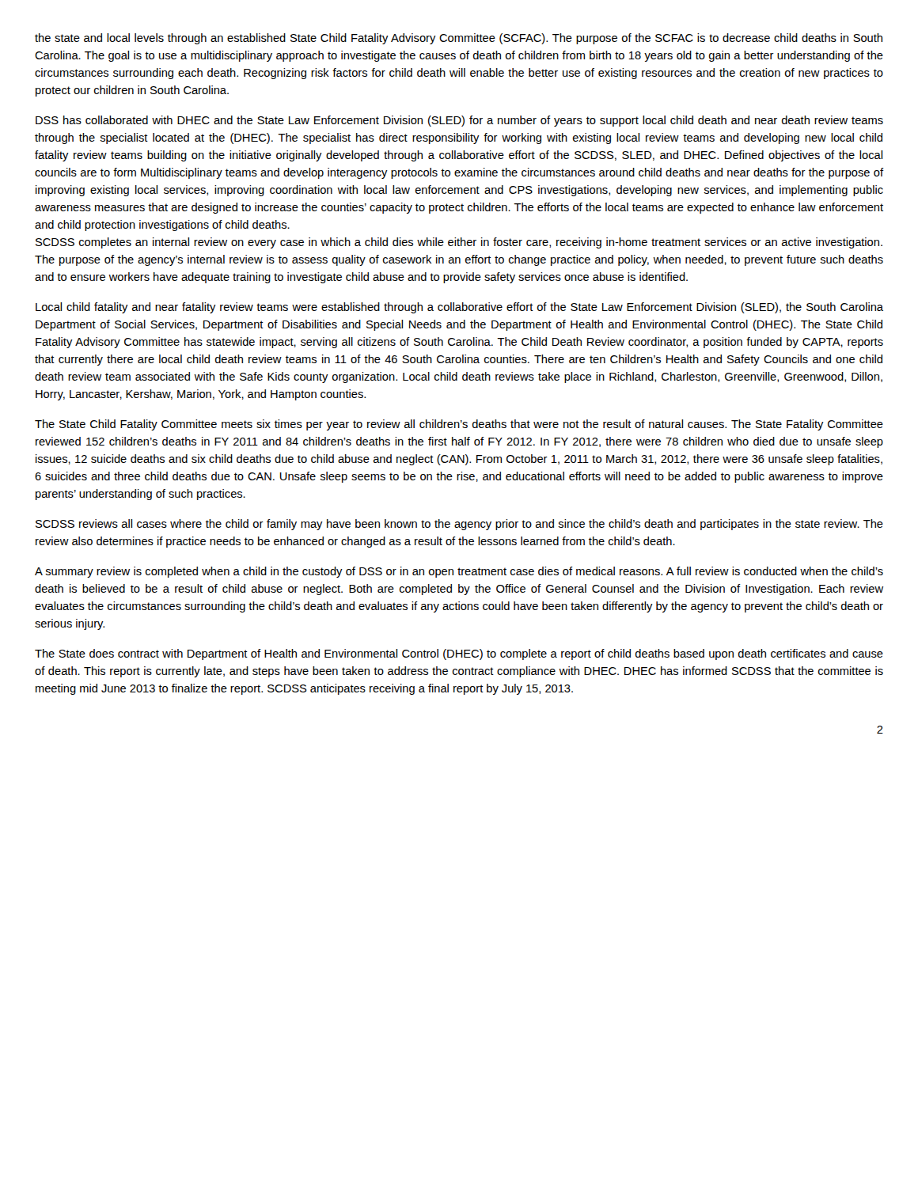the state and local levels through an established State Child Fatality Advisory Committee (SCFAC). The purpose of the SCFAC is to decrease child deaths in South Carolina. The goal is to use a multidisciplinary approach to investigate the causes of death of children from birth to 18 years old to gain a better understanding of the circumstances surrounding each death. Recognizing risk factors for child death will enable the better use of existing resources and the creation of new practices to protect our children in South Carolina.
DSS has collaborated with DHEC and the State Law Enforcement Division (SLED) for a number of years to support local child death and near death review teams through the specialist located at the (DHEC). The specialist has direct responsibility for working with existing local review teams and developing new local child fatality review teams building on the initiative originally developed through a collaborative effort of the SCDSS, SLED, and DHEC. Defined objectives of the local councils are to form Multidisciplinary teams and develop interagency protocols to examine the circumstances around child deaths and near deaths for the purpose of improving existing local services, improving coordination with local law enforcement and CPS investigations, developing new services, and implementing public awareness measures that are designed to increase the counties’ capacity to protect children. The efforts of the local teams are expected to enhance law enforcement and child protection investigations of child deaths.
SCDSS completes an internal review on every case in which a child dies while either in foster care, receiving in-home treatment services or an active investigation. The purpose of the agency’s internal review is to assess quality of casework in an effort to change practice and policy, when needed, to prevent future such deaths and to ensure workers have adequate training to investigate child abuse and to provide safety services once abuse is identified.
Local child fatality and near fatality review teams were established through a collaborative effort of the State Law Enforcement Division (SLED), the South Carolina Department of Social Services, Department of Disabilities and Special Needs and the Department of Health and Environmental Control (DHEC). The State Child Fatality Advisory Committee has statewide impact, serving all citizens of South Carolina. The Child Death Review coordinator, a position funded by CAPTA, reports that currently there are local child death review teams in 11 of the 46 South Carolina counties. There are ten Children’s Health and Safety Councils and one child death review team associated with the Safe Kids county organization. Local child death reviews take place in Richland, Charleston, Greenville, Greenwood, Dillon, Horry, Lancaster, Kershaw, Marion, York, and Hampton counties.
The State Child Fatality Committee meets six times per year to review all children’s deaths that were not the result of natural causes. The State Fatality Committee reviewed 152 children’s deaths in FY 2011 and 84 children’s deaths in the first half of FY 2012. In FY 2012, there were 78 children who died due to unsafe sleep issues, 12 suicide deaths and six child deaths due to child abuse and neglect (CAN). From October 1, 2011 to March 31, 2012, there were 36 unsafe sleep fatalities, 6 suicides and three child deaths due to CAN. Unsafe sleep seems to be on the rise, and educational efforts will need to be added to public awareness to improve parents’ understanding of such practices.
SCDSS reviews all cases where the child or family may have been known to the agency prior to and since the child’s death and participates in the state review. The review also determines if practice needs to be enhanced or changed as a result of the lessons learned from the child’s death.
A summary review is completed when a child in the custody of DSS or in an open treatment case dies of medical reasons. A full review is conducted when the child’s death is believed to be a result of child abuse or neglect. Both are completed by the Office of General Counsel and the Division of Investigation. Each review evaluates the circumstances surrounding the child’s death and evaluates if any actions could have been taken differently by the agency to prevent the child’s death or serious injury.
The State does contract with Department of Health and Environmental Control (DHEC) to complete a report of child deaths based upon death certificates and cause of death. This report is currently late, and steps have been taken to address the contract compliance with DHEC. DHEC has informed SCDSS that the committee is meeting mid June 2013 to finalize the report. SCDSS anticipates receiving a final report by July 15, 2013.
2